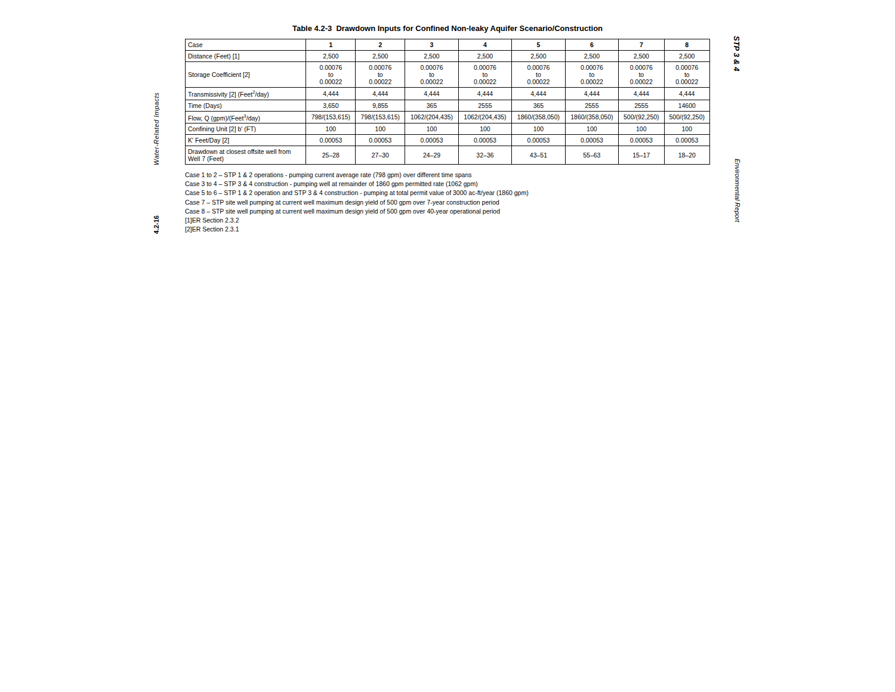Water-Related Impacts
4.2-16
STP 3 & 4
Environmental Report
Table 4.2-3 Drawdown Inputs for Confined Non-leaky Aquifer Scenario/Construction
| Case | 1 | 2 | 3 | 4 | 5 | 6 | 7 | 8 |
| --- | --- | --- | --- | --- | --- | --- | --- | --- |
| Distance (Feet) [1] | 2,500 | 2,500 | 2,500 | 2,500 | 2,500 | 2,500 | 2,500 | 2,500 |
| Storage Coefficient [2] | 0.00076 to 0.00022 | 0.00076 to 0.00022 | 0.00076 to 0.00022 | 0.00076 to 0.00022 | 0.00076 to 0.00022 | 0.00076 to 0.00022 | 0.00076 to 0.00022 | 0.00076 to 0.00022 |
| Transmissivity [2] (Feet 2 /day) | 4,444 | 4,444 | 4,444 | 4,444 | 4,444 | 4,444 | 4,444 | 4,444 |
| Time (Days) | 3,650 | 9,855 | 365 | 2555 | 365 | 2555 | 2555 | 14600 |
| Flow, Q (gpm)/(Feet 3 /day) | 798/(153,615) | 798/(153,615) | 1062/(204,435) | 1062/(204,435) | 1860/(358,050) | 1860/(358,050) | 500/(92,250) | 500/(92,250) |
| Confining Unit [2] b' (FT) | 100 | 100 | 100 | 100 | 100 | 100 | 100 | 100 |
| K' Feet/Day [2] | 0.00053 | 0.00053 | 0.00053 | 0.00053 | 0.00053 | 0.00053 | 0.00053 | 0.00053 |
| Drawdown at closest offsite well from Well 7 (Feet) | 25–28 | 27–30 | 24–29 | 32–36 | 43–51 | 55–63 | 15–17 | 18–20 |
Case 1 to 2 – STP 1 & 2 operations - pumping current average rate (798 gpm) over different time spans
Case 3 to 4 – STP 3 & 4 construction - pumping well at remainder of 1860 gpm permitted rate (1062 gpm)
Case 5 to 6 – STP 1 & 2 operation and STP 3 & 4 construction - pumping at total permit value of 3000 ac-ft/year (1860 gpm)
Case 7 – STP site well pumping at current well maximum design yield of 500 gpm over 7-year construction period
Case 8 – STP site well pumping at current well maximum design yield of 500 gpm over 40-year operational period
[1]ER Section 2.3.2
[2]ER Section 2.3.1